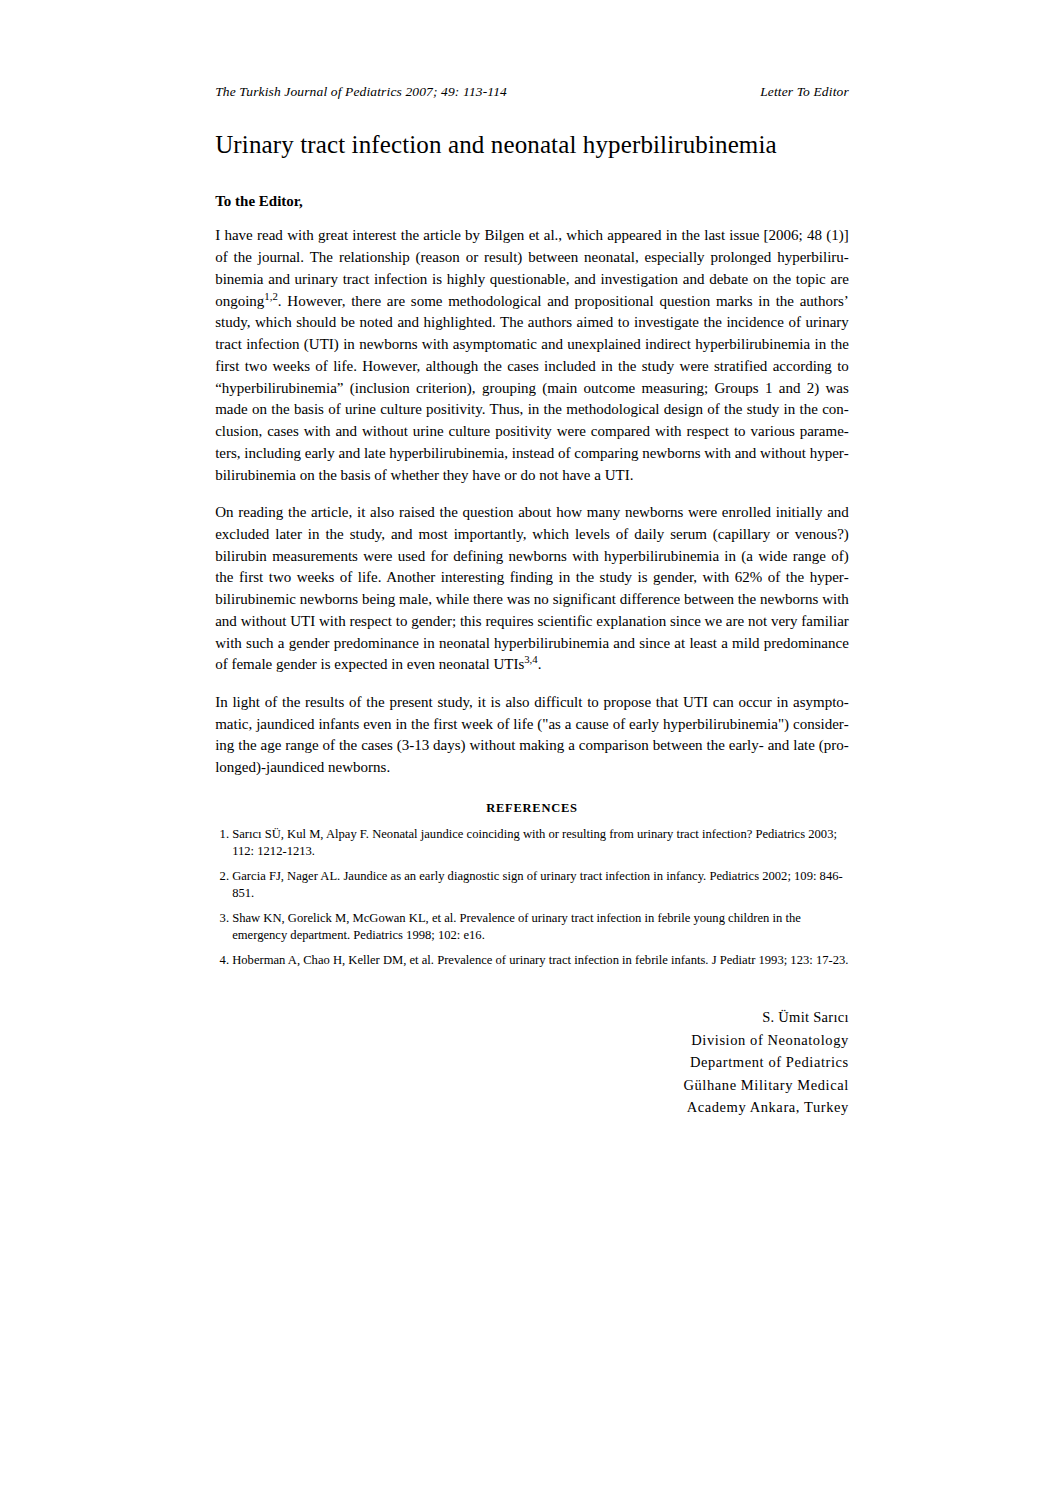The Turkish Journal of Pediatrics 2007; 49: 113-114 Letter To Editor
Urinary tract infection and neonatal hyperbilirubinemia
To the Editor,
I have read with great interest the article by Bilgen et al., which appeared in the last issue [2006; 48 (1)] of the journal. The relationship (reason or result) between neonatal, especially prolonged hyperbilirubinemia and urinary tract infection is highly questionable, and investigation and debate on the topic are ongoing1,2. However, there are some methodological and propositional question marks in the authors’ study, which should be noted and highlighted. The authors aimed to investigate the incidence of urinary tract infection (UTI) in newborns with asymptomatic and unexplained indirect hyperbilirubinemia in the first two weeks of life. However, although the cases included in the study were stratified according to “hyperbilirubinemia” (inclusion criterion), grouping (main outcome measuring; Groups 1 and 2) was made on the basis of urine culture positivity. Thus, in the methodological design of the study in the conclusion, cases with and without urine culture positivity were compared with respect to various parameters, including early and late hyperbilirubinemia, instead of comparing newborns with and without hyperbilirubinemia on the basis of whether they have or do not have a UTI.
On reading the article, it also raised the question about how many newborns were enrolled initially and excluded later in the study, and most importantly, which levels of daily serum (capillary or venous?) bilirubin measurements were used for defining newborns with hyperbilirubinemia in (a wide range of) the first two weeks of life. Another interesting finding in the study is gender, with 62% of the hyperbilirubinemic newborns being male, while there was no significant difference between the newborns with and without UTI with respect to gender; this requires scientific explanation since we are not very familiar with such a gender predominance in neonatal hyperbilirubinemia and since at least a mild predominance of female gender is expected in even neonatal UTIs3,4.
In light of the results of the present study, it is also difficult to propose that UTI can occur in asymptomatic, jaundiced infants even in the first week of life ("as a cause of early hyperbilirubinemia") considering the age range of the cases (3-13 days) without making a comparison between the early- and late (prolonged)-jaundiced newborns.
REFERENCES
Sarıcı SÜ, Kul M, Alpay F. Neonatal jaundice coinciding with or resulting from urinary tract infection? Pediatrics 2003; 112: 1212-1213.
Garcia FJ, Nager AL. Jaundice as an early diagnostic sign of urinary tract infection in infancy. Pediatrics 2002; 109: 846-851.
Shaw KN, Gorelick M, McGowan KL, et al. Prevalence of urinary tract infection in febrile young children in the emergency department. Pediatrics 1998; 102: e16.
Hoberman A, Chao H, Keller DM, et al. Prevalence of urinary tract infection in febrile infants. J Pediatr 1993; 123: 17-23.
S. Ümit Sarıcı
Division of Neonatology
Department of Pediatrics
Gülhane Military Medical
Academy Ankara, Turkey